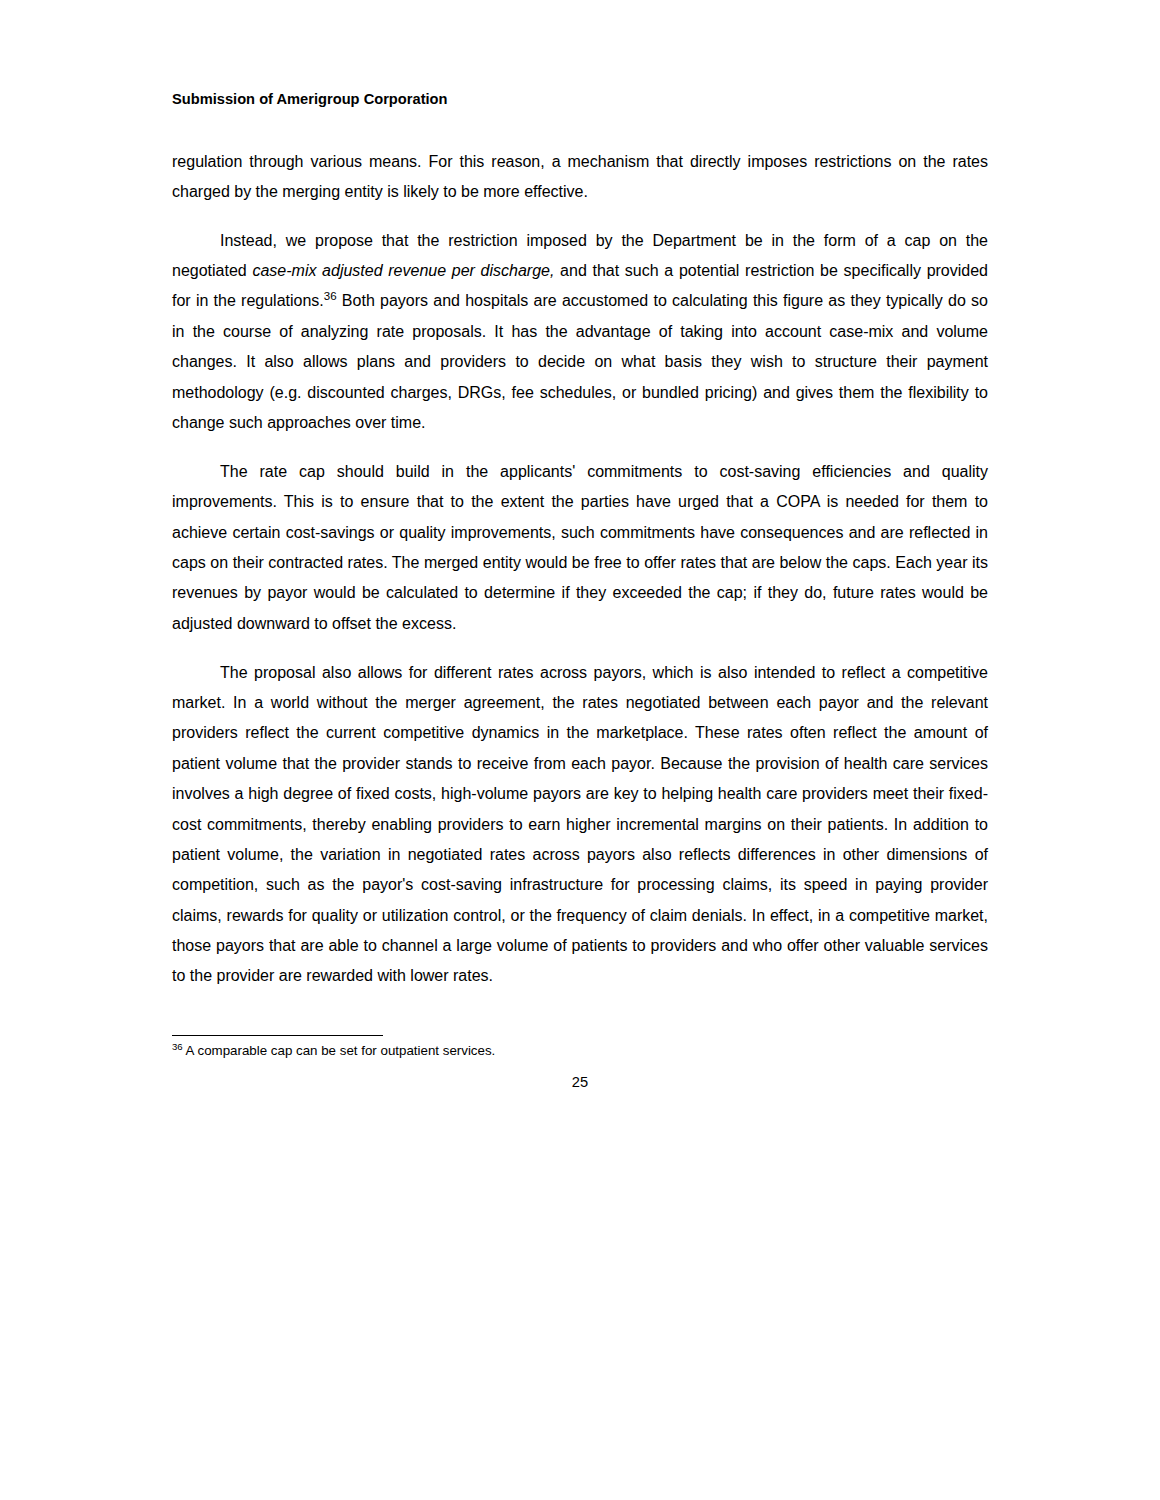Submission of Amerigroup Corporation
regulation through various means. For this reason, a mechanism that directly imposes restrictions on the rates charged by the merging entity is likely to be more effective.
Instead, we propose that the restriction imposed by the Department be in the form of a cap on the negotiated case-mix adjusted revenue per discharge, and that such a potential restriction be specifically provided for in the regulations.36 Both payors and hospitals are accustomed to calculating this figure as they typically do so in the course of analyzing rate proposals. It has the advantage of taking into account case-mix and volume changes. It also allows plans and providers to decide on what basis they wish to structure their payment methodology (e.g. discounted charges, DRGs, fee schedules, or bundled pricing) and gives them the flexibility to change such approaches over time.
The rate cap should build in the applicants' commitments to cost-saving efficiencies and quality improvements. This is to ensure that to the extent the parties have urged that a COPA is needed for them to achieve certain cost-savings or quality improvements, such commitments have consequences and are reflected in caps on their contracted rates. The merged entity would be free to offer rates that are below the caps. Each year its revenues by payor would be calculated to determine if they exceeded the cap; if they do, future rates would be adjusted downward to offset the excess.
The proposal also allows for different rates across payors, which is also intended to reflect a competitive market. In a world without the merger agreement, the rates negotiated between each payor and the relevant providers reflect the current competitive dynamics in the marketplace. These rates often reflect the amount of patient volume that the provider stands to receive from each payor. Because the provision of health care services involves a high degree of fixed costs, high-volume payors are key to helping health care providers meet their fixed-cost commitments, thereby enabling providers to earn higher incremental margins on their patients. In addition to patient volume, the variation in negotiated rates across payors also reflects differences in other dimensions of competition, such as the payor's cost-saving infrastructure for processing claims, its speed in paying provider claims, rewards for quality or utilization control, or the frequency of claim denials. In effect, in a competitive market, those payors that are able to channel a large volume of patients to providers and who offer other valuable services to the provider are rewarded with lower rates.
36 A comparable cap can be set for outpatient services.
25